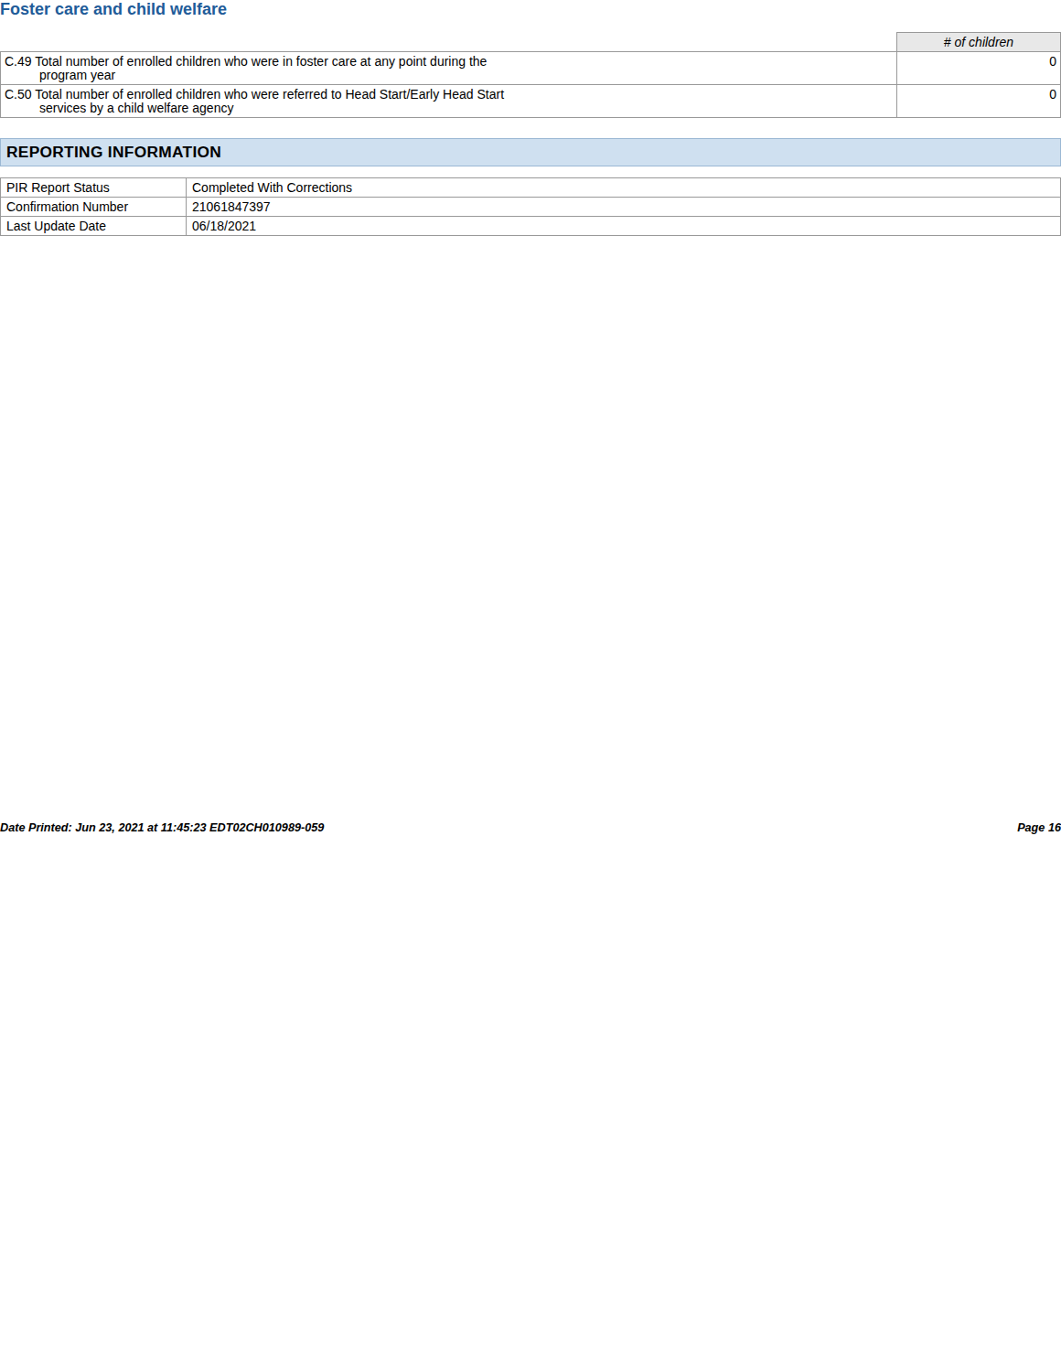Foster care and child welfare
| | # of children |
| C.49 Total number of enrolled children who were in foster care at any point during the program year | 0 |
| C.50 Total number of enrolled children who were referred to Head Start/Early Head Start services by a child welfare agency | 0 |
REPORTING INFORMATION
| PIR Report Status | Completed With Corrections |
| Confirmation Number | 21061847397 |
| Last Update Date | 06/18/2021 |
Date Printed: Jun 23, 2021 at 11:45:23 EDT02CH010989-059
Page 16